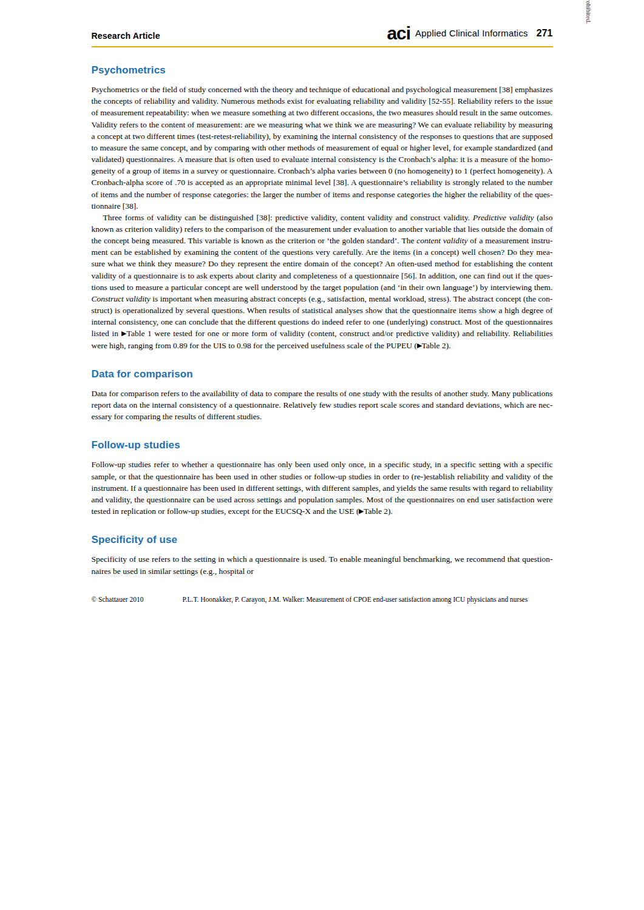This document was downloaded for personal use only. Unauthorized distribution is strictly prohibited.
Research Article
aci Applied Clinical Informatics 271
Psychometrics
Psychometrics or the field of study concerned with the theory and technique of educational and psychological measurement [38] emphasizes the concepts of reliability and validity. Numerous methods exist for evaluating reliability and validity [52-55]. Reliability refers to the issue of measurement repeatability: when we measure something at two different occasions, the two measures should result in the same outcomes. Validity refers to the content of measurement: are we measuring what we think we are measuring? We can evaluate reliability by measuring a concept at two different times (test-retest-reliability), by examining the internal consistency of the responses to questions that are supposed to measure the same concept, and by comparing with other methods of measurement of equal or higher level, for example standardized (and validated) questionnaires. A measure that is often used to evaluate internal consistency is the Cronbach’s alpha: it is a measure of the homogeneity of a group of items in a survey or questionnaire. Cronbach’s alpha varies between 0 (no homogeneity) to 1 (perfect homogeneity). A Cronbach-alpha score of .70 is accepted as an appropriate minimal level [38]. A questionnaire’s reliability is strongly related to the number of items and the number of response categories: the larger the number of items and response categories the higher the reliability of the questionnaire [38].
Three forms of validity can be distinguished [38]: predictive validity, content validity and construct validity. Predictive validity (also known as criterion validity) refers to the comparison of the measurement under evaluation to another variable that lies outside the domain of the concept being measured. This variable is known as the criterion or ‘the golden standard’. The content validity of a measurement instrument can be established by examining the content of the questions very carefully. Are the items (in a concept) well chosen? Do they measure what we think they measure? Do they represent the entire domain of the concept? An often-used method for establishing the content validity of a questionnaire is to ask experts about clarity and completeness of a questionnaire [56]. In addition, one can find out if the questions used to measure a particular concept are well understood by the target population (and ‘in their own language’) by interviewing them. Construct validity is important when measuring abstract concepts (e.g., satisfaction, mental workload, stress). The abstract concept (the construct) is operationalized by several questions. When results of statistical analyses show that the questionnaire items show a high degree of internal consistency, one can conclude that the different questions do indeed refer to one (underlying) construct. Most of the questionnaires listed in ▶Table 1 were tested for one or more form of validity (content, construct and/or predictive validity) and reliability. Reliabilities were high, ranging from 0.89 for the UIS to 0.98 for the perceived usefulness scale of the PUPEU (▶Table 2).
Data for comparison
Data for comparison refers to the availability of data to compare the results of one study with the results of another study. Many publications report data on the internal consistency of a questionnaire. Relatively few studies report scale scores and standard deviations, which are necessary for comparing the results of different studies.
Follow-up studies
Follow-up studies refer to whether a questionnaire has only been used only once, in a specific study, in a specific setting with a specific sample, or that the questionnaire has been used in other studies or follow-up studies in order to (re-)establish reliability and validity of the instrument. If a questionnaire has been used in different settings, with different samples, and yields the same results with regard to reliability and validity, the questionnaire can be used across settings and population samples. Most of the questionnaires on end user satisfaction were tested in replication or follow-up studies, except for the EUCSQ-X and the USE (▶Table 2).
Specificity of use
Specificity of use refers to the setting in which a questionnaire is used. To enable meaningful benchmarking, we recommend that questionnaires be used in similar settings (e.g., hospital or
© Schattauer 2010
P.L.T. Hoonakker, P. Carayon, J.M. Walker: Measurement of CPOE end-user satisfaction among ICU physicians and nurses